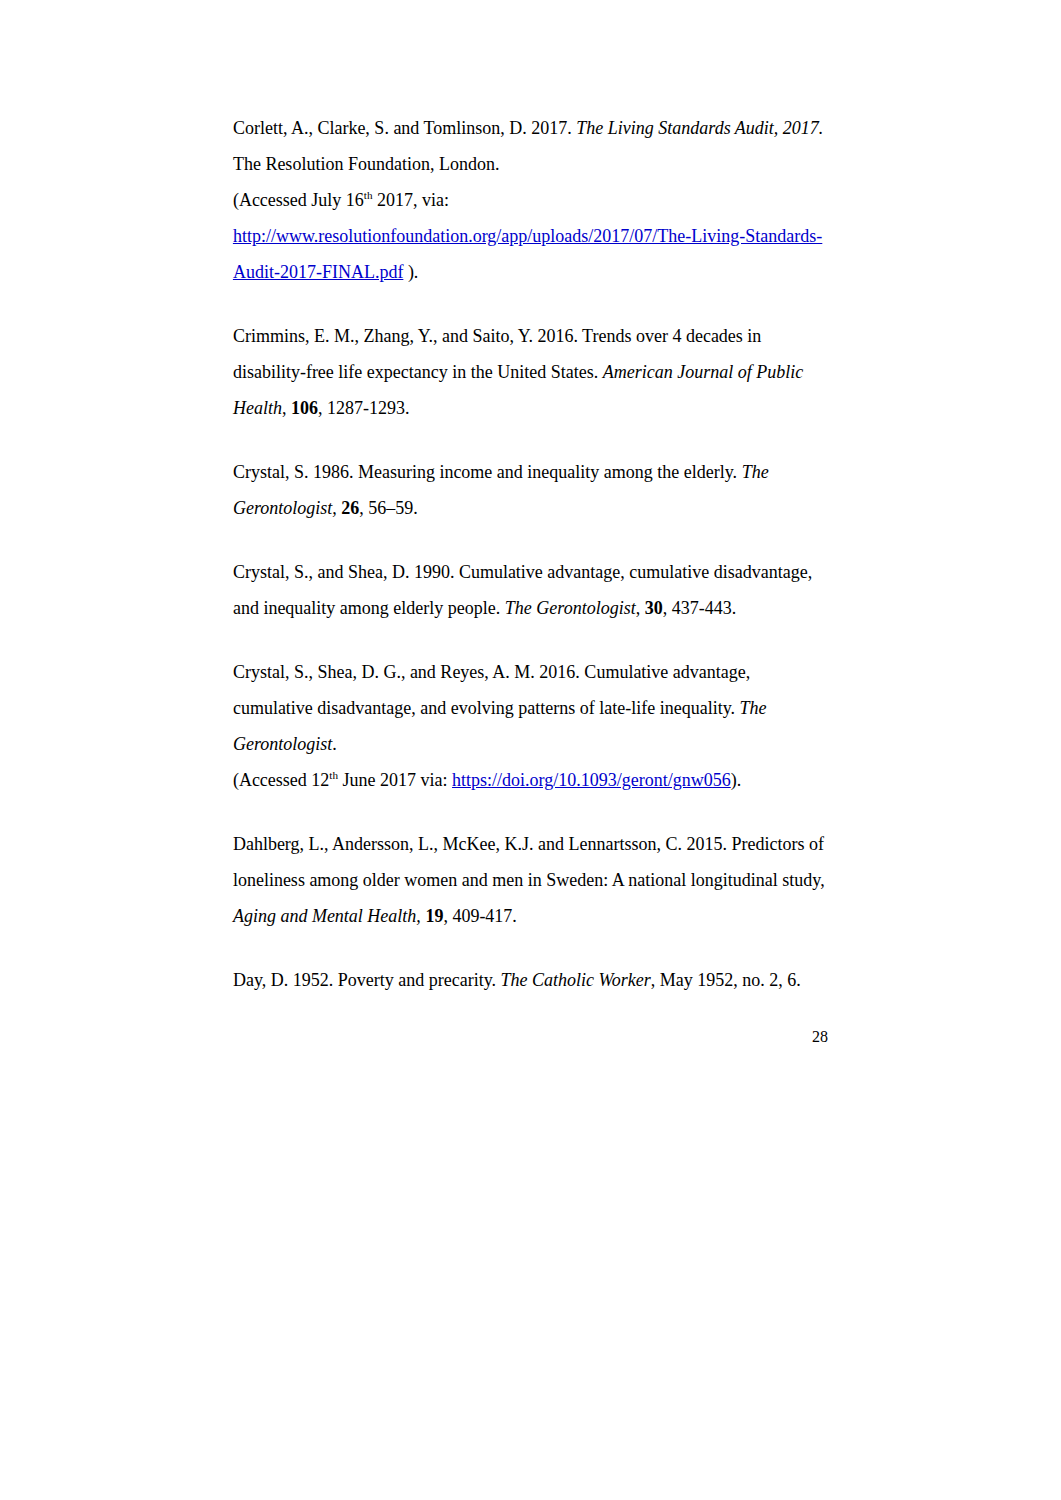Corlett, A., Clarke, S. and Tomlinson, D. 2017. The Living Standards Audit, 2017. The Resolution Foundation, London.
(Accessed July 16th 2017, via:
http://www.resolutionfoundation.org/app/uploads/2017/07/The-Living-Standards-Audit-2017-FINAL.pdf ).
Crimmins, E. M., Zhang, Y., and Saito, Y. 2016. Trends over 4 decades in disability-free life expectancy in the United States. American Journal of Public Health, 106, 1287-1293.
Crystal, S. 1986. Measuring income and inequality among the elderly. The Gerontologist, 26, 56–59.
Crystal, S., and Shea, D. 1990. Cumulative advantage, cumulative disadvantage, and inequality among elderly people. The Gerontologist, 30, 437-443.
Crystal, S., Shea, D. G., and Reyes, A. M. 2016. Cumulative advantage, cumulative disadvantage, and evolving patterns of late-life inequality. The Gerontologist.
(Accessed 12th June 2017 via: https://doi.org/10.1093/geront/gnw056).
Dahlberg, L., Andersson, L., McKee, K.J. and Lennartsson, C. 2015. Predictors of loneliness among older women and men in Sweden: A national longitudinal study, Aging and Mental Health, 19, 409-417.
Day, D. 1952. Poverty and precarity. The Catholic Worker, May 1952, no. 2, 6.
28